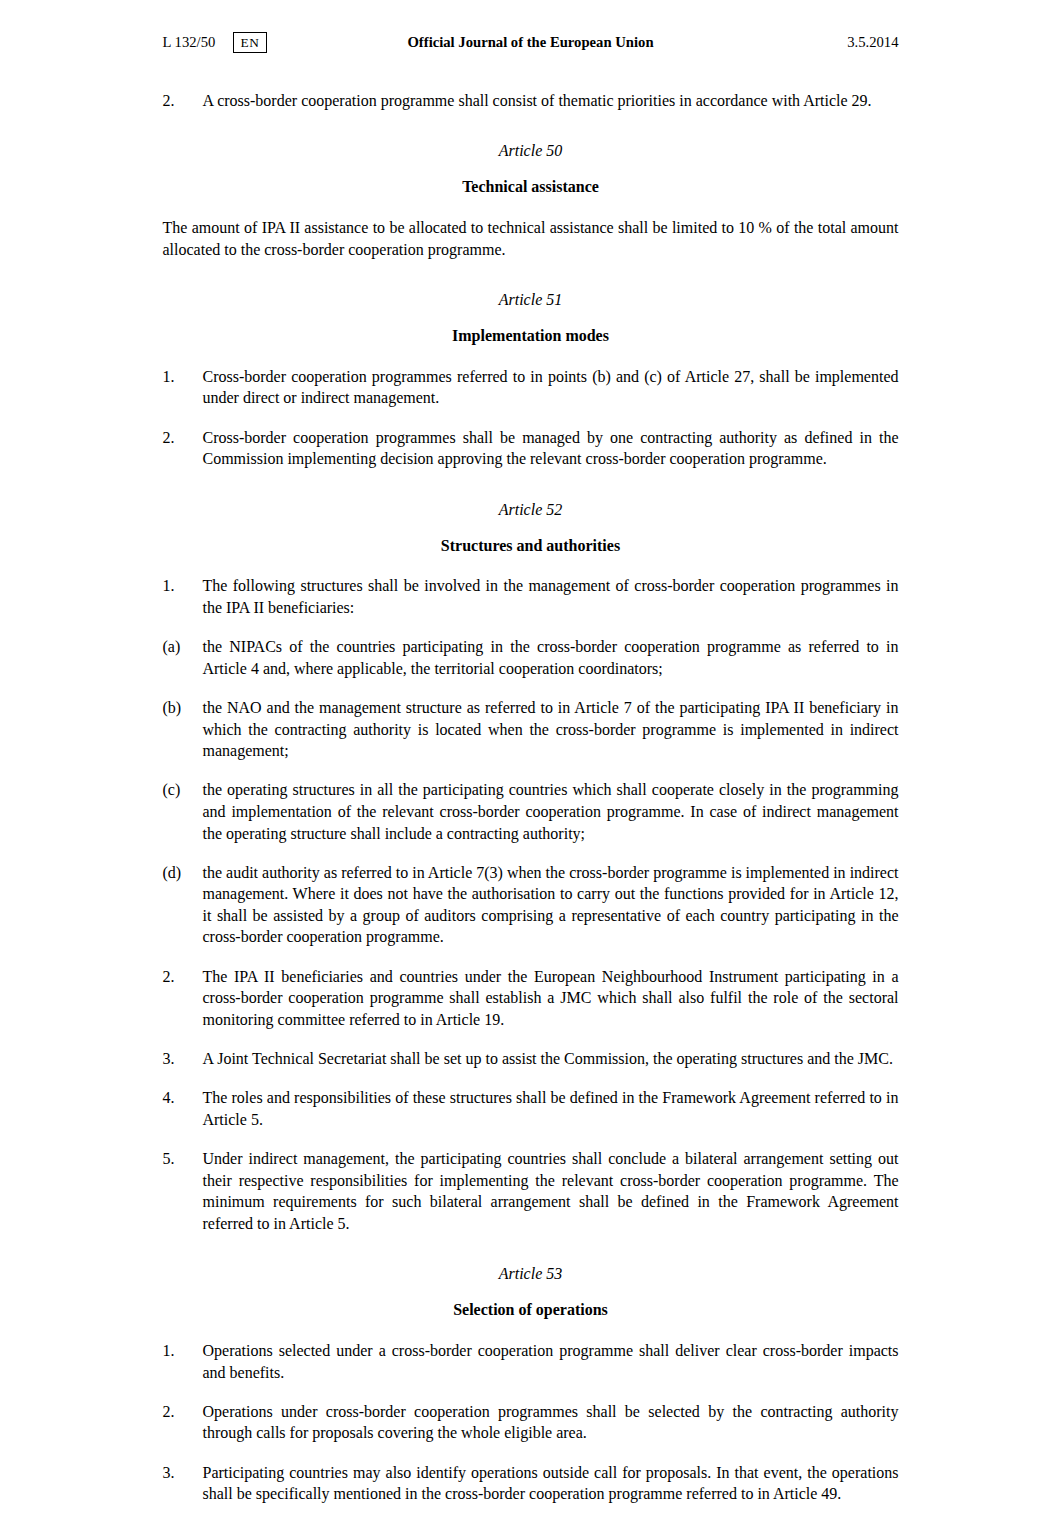L 132/50 EN
Official Journal of the European Union
3.5.2014
2.
A cross-border cooperation programme shall consist of thematic priorities in accordance with Article 29.
Article 50
Technical assistance
The amount of IPA II assistance to be allocated to technical assistance shall be limited to 10 % of the total amount allocated to the cross-border cooperation programme.
Article 51
Implementation modes
1.
Cross-border cooperation programmes referred to in points (b) and (c) of Article 27, shall be implemented under direct or indirect management.
2.
Cross-border cooperation programmes shall be managed by one contracting authority as defined in the Commission implementing decision approving the relevant cross-border cooperation programme.
Article 52
Structures and authorities
1.
The following structures shall be involved in the management of cross-border cooperation programmes in the IPA II beneficiaries:
(a)
the NIPACs of the countries participating in the cross-border cooperation programme as referred to in Article 4 and, where applicable, the territorial cooperation coordinators;
(b)
the NAO and the management structure as referred to in Article 7 of the participating IPA II beneficiary in which the contracting authority is located when the cross-border programme is implemented in indirect management;
(c)
the operating structures in all the participating countries which shall cooperate closely in the programming and implementation of the relevant cross-border cooperation programme. In case of indirect management the operating structure shall include a contracting authority;
(d)
the audit authority as referred to in Article 7(3) when the cross-border programme is implemented in indirect management. Where it does not have the authorisation to carry out the functions provided for in Article 12, it shall be assisted by a group of auditors comprising a representative of each country participating in the cross-border cooperation programme.
2.
The IPA II beneficiaries and countries under the European Neighbourhood Instrument participating in a cross-border cooperation programme shall establish a JMC which shall also fulfil the role of the sectoral monitoring committee referred to in Article 19.
3.
A Joint Technical Secretariat shall be set up to assist the Commission, the operating structures and the JMC.
4.
The roles and responsibilities of these structures shall be defined in the Framework Agreement referred to in Article 5.
5.
Under indirect management, the participating countries shall conclude a bilateral arrangement setting out their respective responsibilities for implementing the relevant cross-border cooperation programme. The minimum requirements for such bilateral arrangement shall be defined in the Framework Agreement referred to in Article 5.
Article 53
Selection of operations
1.
Operations selected under a cross-border cooperation programme shall deliver clear cross-border impacts and benefits.
2.
Operations under cross-border cooperation programmes shall be selected by the contracting authority through calls for proposals covering the whole eligible area.
3.
Participating countries may also identify operations outside call for proposals. In that event, the operations shall be specifically mentioned in the cross-border cooperation programme referred to in Article 49.